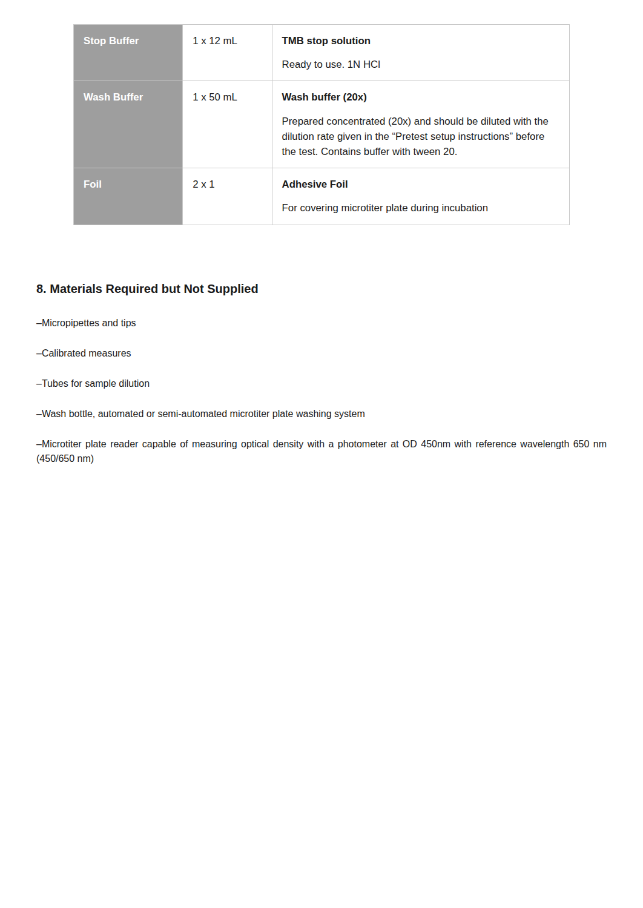| Stop Buffer | 1 x 12 mL | TMB stop solution Ready to use. 1N HCl |
| Wash Buffer | 1 x 50 mL | Wash buffer (20x) Prepared concentrated (20x) and should be diluted with the dilution rate given in the “Pretest setup instructions” before the test. Contains buffer with tween 20. |
| Foil | 2 x 1 | Adhesive Foil For covering microtiter plate during incubation |
8. Materials Required but Not Supplied
–Micropipettes and tips
–Calibrated measures
–Tubes for sample dilution
–Wash bottle, automated or semi-automated microtiter plate washing system
–Microtiter plate reader capable of measuring optical density with a photometer at OD 450nm with reference wavelength 650 nm (450/650 nm)